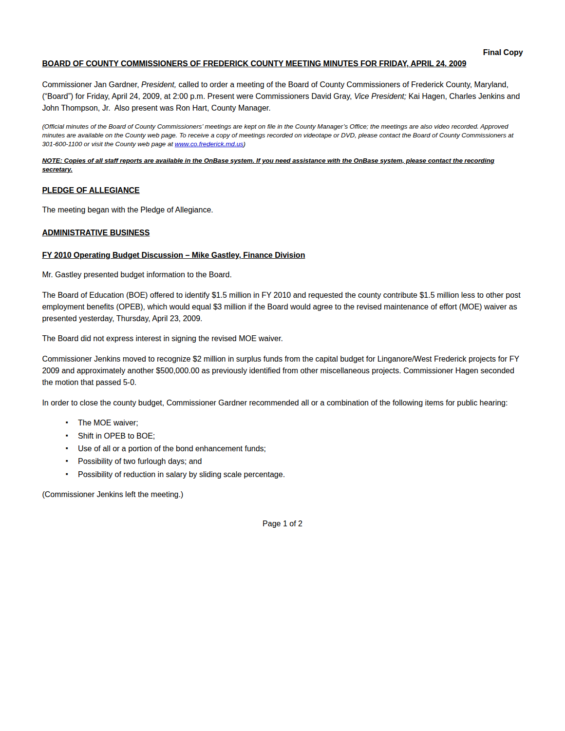Final Copy
BOARD OF COUNTY COMMISSIONERS OF FREDERICK COUNTY MEETING MINUTES FOR FRIDAY, APRIL 24, 2009
Commissioner Jan Gardner, President, called to order a meeting of the Board of County Commissioners of Frederick County, Maryland, (“Board”) for Friday, April 24, 2009, at 2:00 p.m. Present were Commissioners David Gray, Vice President; Kai Hagen, Charles Jenkins and John Thompson, Jr. Also present was Ron Hart, County Manager.
(Official minutes of the Board of County Commissioners’ meetings are kept on file in the County Manager’s Office; the meetings are also video recorded. Approved minutes are available on the County web page. To receive a copy of meetings recorded on videotape or DVD, please contact the Board of County Commissioners at 301-600-1100 or visit the County web page at www.co.frederick.md.us)
NOTE: Copies of all staff reports are available in the OnBase system. If you need assistance with the OnBase system, please contact the recording secretary.
PLEDGE OF ALLEGIANCE
The meeting began with the Pledge of Allegiance.
ADMINISTRATIVE BUSINESS
FY 2010 Operating Budget Discussion – Mike Gastley, Finance Division
Mr. Gastley presented budget information to the Board.
The Board of Education (BOE) offered to identify $1.5 million in FY 2010 and requested the county contribute $1.5 million less to other post employment benefits (OPEB), which would equal $3 million if the Board would agree to the revised maintenance of effort (MOE) waiver as presented yesterday, Thursday, April 23, 2009.
The Board did not express interest in signing the revised MOE waiver.
Commissioner Jenkins moved to recognize $2 million in surplus funds from the capital budget for Linganore/West Frederick projects for FY 2009 and approximately another $500,000.00 as previously identified from other miscellaneous projects. Commissioner Hagen seconded the motion that passed 5-0.
In order to close the county budget, Commissioner Gardner recommended all or a combination of the following items for public hearing:
The MOE waiver;
Shift in OPEB to BOE;
Use of all or a portion of the bond enhancement funds;
Possibility of two furlough days; and
Possibility of reduction in salary by sliding scale percentage.
(Commissioner Jenkins left the meeting.)
Page 1 of 2